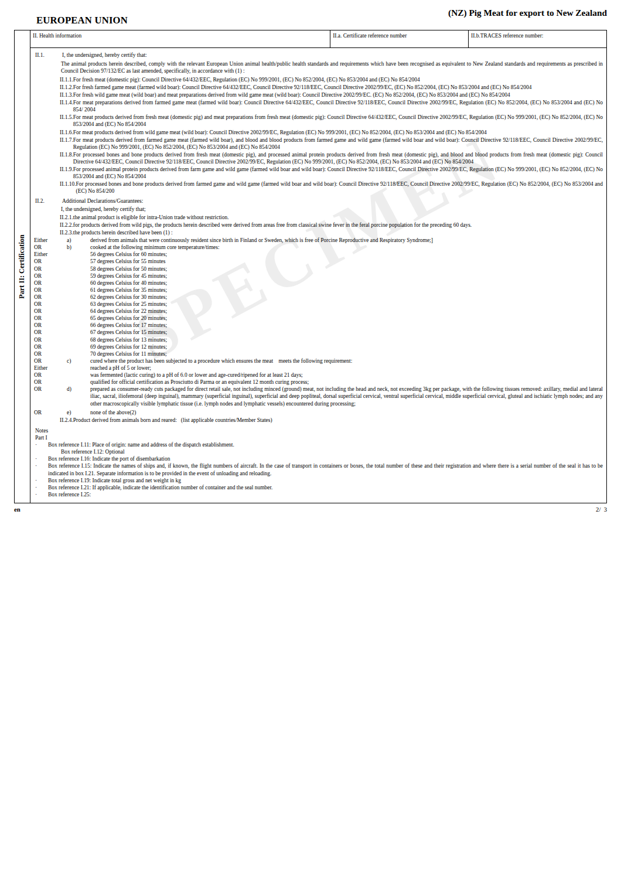EUROPEAN UNION
(NZ) Pig Meat for export to New Zealand
Part II: Certification
SPECIMEN
II. Health information
II.a. Certificate reference number
II.b.TRACES reference number:
II.1.
I, the undersigned, hereby certify that:
The animal products herein described, comply with the relevant European Union animal health/public health standards and requirements which have been recognised as equivalent to New Zealand standards and requirements as prescribed in Council Decision 97/132/EC as last amended, specifically, in accordance with (1) :
II.1.1.
For fresh meat (domestic pig): Council Directive 64/432/EEC, Regulation (EC) No 999/2001, (EC) No 852/2004, (EC) No 853/2004 and (EC) No 854/2004
II.1.2.
For fresh farmed game meat (farmed wild boar): Council Directive 64/432/EEC, Council Directive 92/118/EEC, Council Directive 2002/99/EC, (EC) No 852/2004, (EC) No 853/2004 and (EC) No 854/2004
II.1.3.
For fresh wild game meat (wild boar) and meat preparations derived from wild game meat (wild boar): Council Directive 2002/99/EC. (EC) No 852/2004, (EC) No 853/2004 and (EC) No 854/2004
II.1.4.
For meat preparations derived from farmed game meat (farmed wild boar): Council Directive 64/432/EEC, Council Directive 92/118/EEC, Council Directive 2002/99/EC, Regulation (EC) No 852/2004, (EC) No 853/2004 and (EC) No 854/ 2004
II.1.5.
For meat products derived from fresh meat (domestic pig) and meat preparations from fresh meat (domestic pig): Council Directive 64/432/EEC, Council Directive 2002/99/EC, Regulation (EC) No 999/2001, (EC) No 852/2004, (EC) No 853/2004 and (EC) No 854/2004
II.1.6.
For meat products derived from wild game meat (wild boar): Council Directive 2002/99/EC, Regulation (EC) No 999/2001, (EC) No 852/2004, (EC) No 853/2004 and (EC) No 854/2004
II.1.7.
For meat products derived from farmed game meat (farmed wild boar), and blood and blood products from farmed game and wild game (farmed wild boar and wild boar): Council Directive 92/118/EEC, Council Directive 2002/99/EC, Regulation (EC) No 999/2001, (EC) No 852/2004, (EC) No 853/2004 and (EC) No 854/2004
II.1.8.
For processed bones and bone products derived from fresh meat (domestic pig), and processed animal protein products derived from fresh meat (domestic pig), and blood and blood products from fresh meat (domestic pig): Council Directive 64/432/EEC, Council Directive 92/118/EEC, Council Directive 2002/99/EC, Regulation (EC) No 999/2001, (EC) No 852/2004, (EC) No 853/2004 and (EC) No 854/2004
II.1.9.
For processed animal protein products derived from farm game and wild game (farmed wild boar and wild boar): Council Directive 92/118/EEC, Council Directive 2002/99/EC, Regulation (EC) No 999/2001, (EC) No 852/2004, (EC) No 853/2004 and (EC) No 854/2004
II.1.10.
For processed bones and bone products derived from farmed game and wild game (farmed wild boar and wild boar): Council Directive 92/118/EEC, Council Directive 2002/99/EC, Regulation (EC) No 852/2004, (EC) No 853/2004 and (EC) No 854/200
II.2.
Additional Declarations/Guarantees:
I, the undersigned, hereby certify that;
II.2.1.
the animal product is eligible for intra-Union trade without restriction.
II.2.2.
for products derived from wild pigs, the products herein described were derived from areas free from classical swine fever in the feral porcine population for the preceding 60 days.
II.2.3.
the products herein described have been (1) :
Either
a)
derived from animals that were continuously resident since birth in Finland or Sweden, which is free of Porcine Reproductive and Respiratory Syndrome;]
OR
b)
cooked at the following minimum core temperature/times:
Either
56 degrees Celsius for 60 minutes;
OR
57 degrees Celsius for 55 minutes
OR
58 degrees Celsius for 50 minutes;
OR
59 degrees Celsius for 45 minutes;
OR
60 degrees Celsius for 40 minutes;
OR
61 degrees Celsius for 35 minutes;
OR
62 degrees Celsius for 30 minutes;
OR
63 degrees Celsius for 25 minutes;
OR
64 degrees Celsius for 22 minutes;
OR
65 degrees Celsius for 20 minutes;
OR
66 degrees Celsius for 17 minutes;
OR
67 degrees Celsius for 15 minutes;
OR
68 degrees Celsius for 13 minutes;
OR
69 degrees Celsius for 12 minutes;
OR
70 degrees Celsius for 11 minutes;
OR
c)
cured where the product has been subjected to a procedure which ensures the meat meets the following requirement:
Either
reached a pH of 5 or lower;
OR
was fermented (lactic curing) to a pH of 6.0 or lower and age-cured/ripened for at least 21 days;
OR
qualified for official certification as Prosciutto di Parma or an equivalent 12 month curing process;
OR
d)
prepared as consumer-ready cuts packaged for direct retail sale, not including minced (ground) meat, not including the head and neck, not exceeding 3kg per package, with the following tissues removed: axillary, medial and lateral iliac, sacral, iliofemoral (deep inguinal), mammary (superficial inguinal), superficial and deep popliteal, dorsal superficial cervical, ventral superficial cervical, middle superficial cervical, gluteal and ischiatic lymph nodes; and any other macroscopically visible lymphatic tissue (i.e. lymph nodes and lymphatic vessels) encountered during processing;
OR
e)
none of the above(2)
II.2.4.
Product derived from animals born and reared: (list applicable countries/Member States)
Notes
Part I
·
Box reference I.11: Place of origin: name and address of the dispatch establishment.
Box reference I.12: Optional
·
Box reference I.16: Indicate the port of disembarkation
·
Box reference I.15: Indicate the names of ships and, if known, the flight numbers of aircraft. In the case of transport in containers or boxes, the total number of these and their registration and where there is a serial number of the seal it has to be indicated in box I.21. Separate information is to be provided in the event of unloading and reloading.
·
Box reference I.19: Indicate total gross and net weight in kg
·
Box reference I.21: If applicable, indicate the identification number of container and the seal number.
·
Box reference I.25:
en
2/ 3